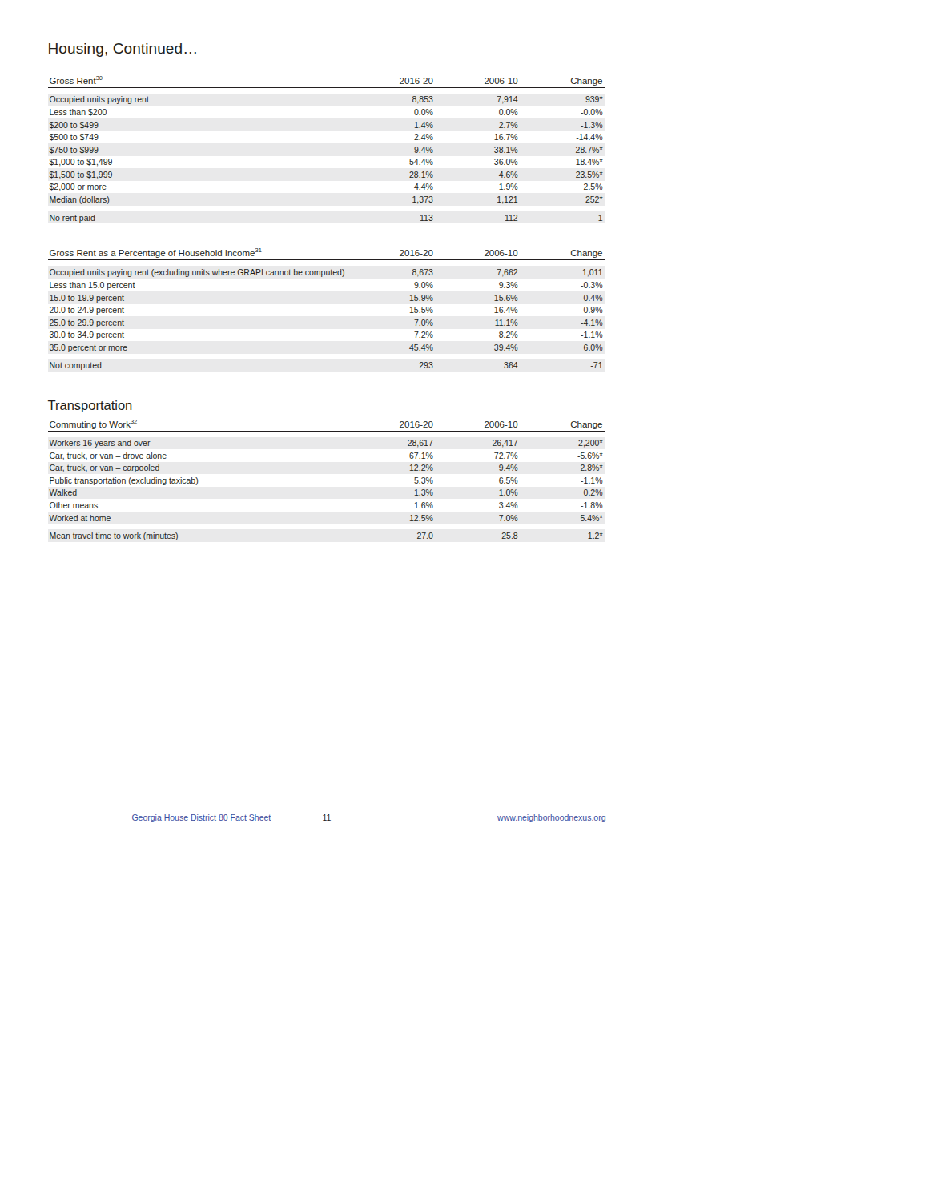Housing, Continued…
| Gross Rent 30 | 2016-20 | 2006-10 | Change |
| --- | --- | --- | --- |
| Occupied units paying rent | 8,853 | 7,914 | 939* |
| Less than $200 | 0.0% | 0.0% | -0.0% |
| $200 to $499 | 1.4% | 2.7% | -1.3% |
| $500 to $749 | 2.4% | 16.7% | -14.4% |
| $750 to $999 | 9.4% | 38.1% | -28.7%* |
| $1,000 to $1,499 | 54.4% | 36.0% | 18.4%* |
| $1,500 to $1,999 | 28.1% | 4.6% | 23.5%* |
| $2,000 or more | 4.4% | 1.9% | 2.5% |
| Median (dollars) | 1,373 | 1,121 | 252* |
| No rent paid | 113 | 112 | 1 |
| Gross Rent as a Percentage of Household Income 31 | 2016-20 | 2006-10 | Change |
| --- | --- | --- | --- |
| Occupied units paying rent (excluding units where GRAPI cannot be computed) | 8,673 | 7,662 | 1,011 |
| Less than 15.0 percent | 9.0% | 9.3% | -0.3% |
| 15.0 to 19.9 percent | 15.9% | 15.6% | 0.4% |
| 20.0 to 24.9 percent | 15.5% | 16.4% | -0.9% |
| 25.0 to 29.9 percent | 7.0% | 11.1% | -4.1% |
| 30.0 to 34.9 percent | 7.2% | 8.2% | -1.1% |
| 35.0 percent or more | 45.4% | 39.4% | 6.0% |
| Not computed | 293 | 364 | -71 |
Transportation
| Commuting to Work 32 | 2016-20 | 2006-10 | Change |
| --- | --- | --- | --- |
| Workers 16 years and over | 28,617 | 26,417 | 2,200* |
| Car, truck, or van – drove alone | 67.1% | 72.7% | -5.6%* |
| Car, truck, or van – carpooled | 12.2% | 9.4% | 2.8%* |
| Public transportation (excluding taxicab) | 5.3% | 6.5% | -1.1% |
| Walked | 1.3% | 1.0% | 0.2% |
| Other means | 1.6% | 3.4% | -1.8% |
| Worked at home | 12.5% | 7.0% | 5.4%* |
| Mean travel time to work (minutes) | 27.0 | 25.8 | 1.2* |
| Georgia House District 80 Fact Sheet | 11 | www.neighborhoodnexus.org |